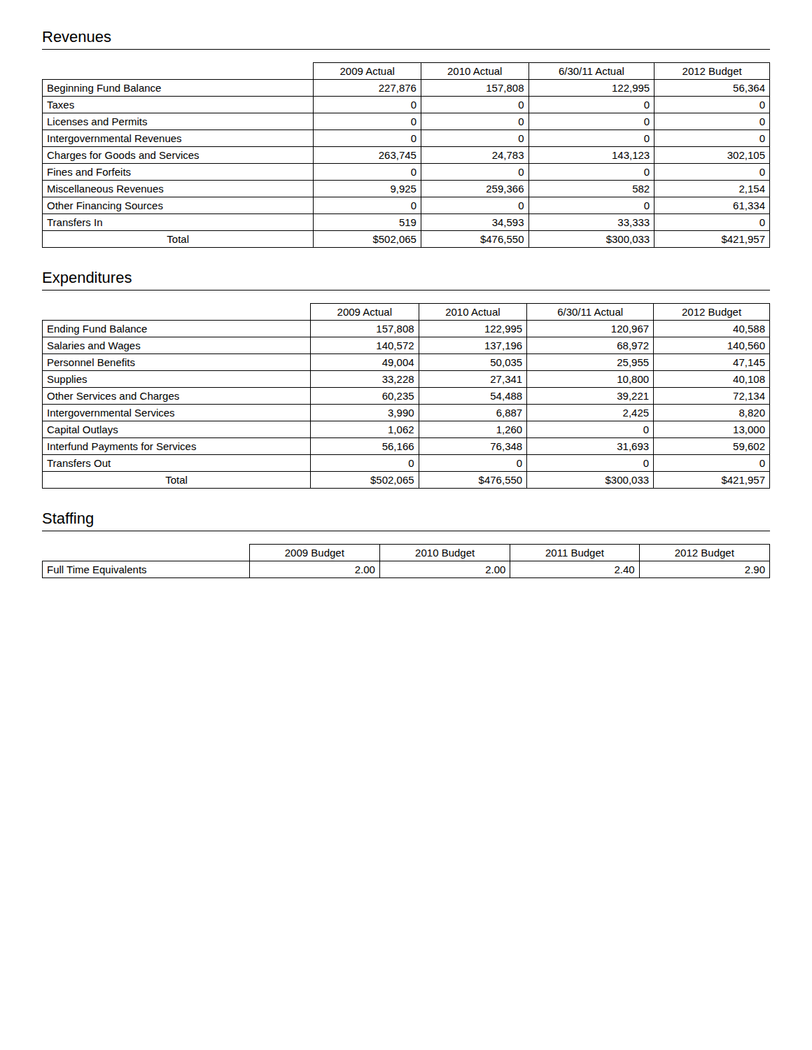Revenues
| | 2009 Actual | 2010 Actual | 6/30/11 Actual | 2012 Budget |
| --- | --- | --- | --- | --- |
| Beginning Fund Balance | 227,876 | 157,808 | 122,995 | 56,364 |
| Taxes | 0 | 0 | 0 | 0 |
| Licenses and Permits | 0 | 0 | 0 | 0 |
| Intergovernmental Revenues | 0 | 0 | 0 | 0 |
| Charges for Goods and Services | 263,745 | 24,783 | 143,123 | 302,105 |
| Fines and Forfeits | 0 | 0 | 0 | 0 |
| Miscellaneous Revenues | 9,925 | 259,366 | 582 | 2,154 |
| Other Financing Sources | 0 | 0 | 0 | 61,334 |
| Transfers In | 519 | 34,593 | 33,333 | 0 |
| Total | $502,065 | $476,550 | $300,033 | $421,957 |
Expenditures
| | 2009 Actual | 2010 Actual | 6/30/11 Actual | 2012 Budget |
| --- | --- | --- | --- | --- |
| Ending Fund Balance | 157,808 | 122,995 | 120,967 | 40,588 |
| Salaries and Wages | 140,572 | 137,196 | 68,972 | 140,560 |
| Personnel Benefits | 49,004 | 50,035 | 25,955 | 47,145 |
| Supplies | 33,228 | 27,341 | 10,800 | 40,108 |
| Other Services and Charges | 60,235 | 54,488 | 39,221 | 72,134 |
| Intergovernmental Services | 3,990 | 6,887 | 2,425 | 8,820 |
| Capital Outlays | 1,062 | 1,260 | 0 | 13,000 |
| Interfund Payments for Services | 56,166 | 76,348 | 31,693 | 59,602 |
| Transfers Out | 0 | 0 | 0 | 0 |
| Total | $502,065 | $476,550 | $300,033 | $421,957 |
Staffing
| | 2009 Budget | 2010 Budget | 2011 Budget | 2012 Budget |
| --- | --- | --- | --- | --- |
| Full Time Equivalents | 2.00 | 2.00 | 2.40 | 2.90 |